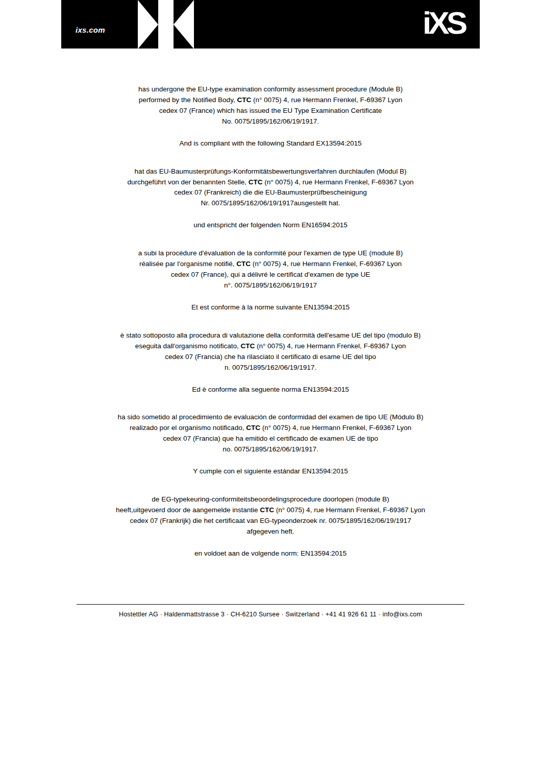ixs.com
iXS
has undergone the EU-type examination conformity assessment procedure (Module B)
performed by the Notified Body, CTC (n° 0075) 4, rue Hermann Frenkel, F-69367 Lyon
cedex 07 (France) which has issued the EU Type Examination Certificate
No. 0075/1895/162/06/19/1917.
And is compliant with the following Standard EX13594:2015
hat das EU-Baumusterprüfungs-Konformitätsbewertungsverfahren durchlaufen (Modul B)
durchgeführt von der benannten Stelle, CTC (n° 0075) 4, rue Hermann Frenkel, F-69367 Lyon
cedex 07 (Frankreich) die die EU-Baumusterprüfbescheinigung
Nr. 0075/1895/162/06/19/1917ausgestellt hat.
und entspricht der folgenden Norm EN16594:2015
a subi la procédure d'évaluation de la conformité pour l'examen de type UE (module B)
réalisée par l'organisme notifié, CTC (n° 0075) 4, rue Hermann Frenkel, F-69367 Lyon
cedex 07 (France), qui a délivré le certificat d'examen de type UE
n°. 0075/1895/162/06/19/1917
Et est conforme à la norme suivante EN13594:2015
è stato sottoposto alla procedura di valutazione della conformità dell'esame UE del tipo (modulo B)
eseguita dall'organismo notificato, CTC (n° 0075) 4, rue Hermann Frenkel, F-69367 Lyon
cedex 07 (Francia) che ha rilasciato il certificato di esame UE del tipo
n. 0075/1895/162/06/19/1917.
Ed è conforme alla seguente norma EN13594:2015
ha sido sometido al procedimiento de evaluación de conformidad del examen de tipo UE (Módulo B)
realizado por el organismo notificado, CTC (n° 0075) 4, rue Hermann Frenkel, F-69367 Lyon
cedex 07 (Francia) que ha emitido el certificado de examen UE de tipo
no. 0075/1895/162/06/19/1917.
Y cumple con el siguiente estándar EN13594:2015
de EG-typekeuring-conformiteitsbeoordelingsprocedure doorlopen (module B)
heeft,uitgevoerd door de aangemelde instantie CTC (n° 0075) 4, rue Hermann Frenkel, F-69367 Lyon
cedex 07 (Frankrijk) die het certificaat van EG-typeonderzoek nr. 0075/1895/162/06/19/1917
afgegeven heft.
en voldoet aan de volgende norm: EN13594:2015
Hostettler AG · Haldenmattstrasse 3 · CH-6210 Sursee · Switzerland · +41 41 926 61 11 · info@ixs.com